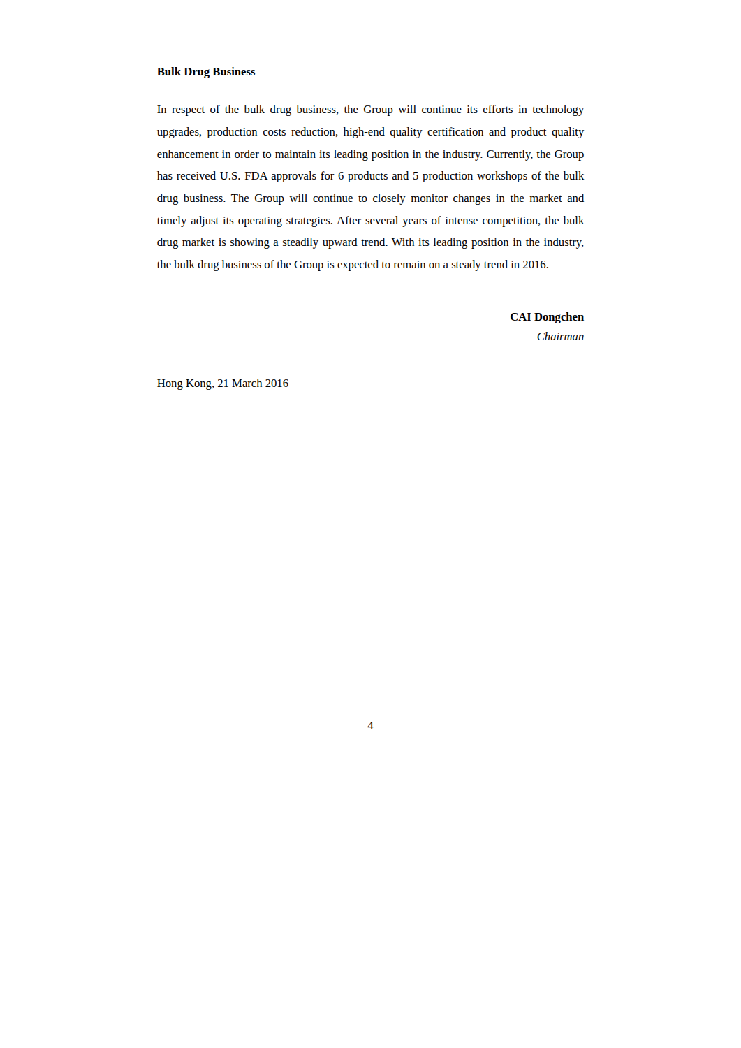Bulk Drug Business
In respect of the bulk drug business, the Group will continue its efforts in technology upgrades, production costs reduction, high-end quality certification and product quality enhancement in order to maintain its leading position in the industry. Currently, the Group has received U.S. FDA approvals for 6 products and 5 production workshops of the bulk drug business. The Group will continue to closely monitor changes in the market and timely adjust its operating strategies. After several years of intense competition, the bulk drug market is showing a steadily upward trend. With its leading position in the industry, the bulk drug business of the Group is expected to remain on a steady trend in 2016.
CAI Dongchen
Chairman
Hong Kong, 21 March 2016
— 4 —